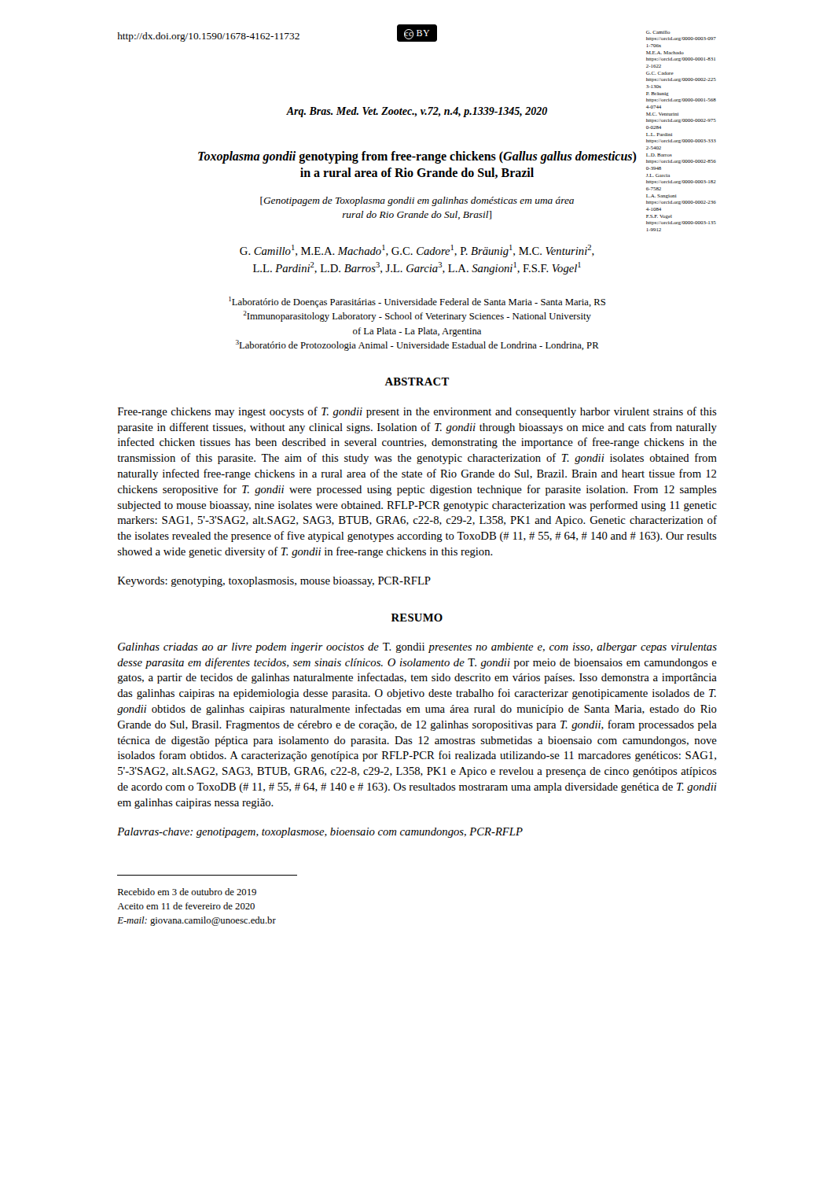http://dx.doi.org/10.1590/1678-4162-11732
cc BY
G. Camillo https://orcid.org/0000-0003-0971-706x M.E.A. Machado https://orcid.org/0000-0001-8312-1622 G.C. Cadore https://orcid.org/0000-0002-2253-130x P. Bräunig https://orcid.org/0000-0001-5684-0744 M.C. Venturini https://orcid.org/0000-0002-9750-0284 L.L. Pardini https://orcid.org/0000-0003-3332-5402 L.D. Barros https://orcid.org/0000-0002-8560-3948 J.L. Garcia https://orcid.org/0000-0003-1826-7582 L.A. Sangioni https://orcid.org/0000-0002-2364-1084 F.S.F. Vogel https://orcid.org/0000-0003-1351-9912
Arq. Bras. Med. Vet. Zootec., v.72, n.4, p.1339-1345, 2020
Toxoplasma gondii genotyping from free-range chickens (Gallus gallus domesticus)
in a rural area of Rio Grande do Sul, Brazil
[Genotipagem de Toxoplasma gondii em galinhas domésticas em uma área
rural do Rio Grande do Sul, Brasil]
G. Camillo1, M.E.A. Machado1, G.C. Cadore1, P. Bräunig1, M.C. Venturini2,
L.L. Pardini2, L.D. Barros3, J.L. Garcia3, L.A. Sangioni1, F.S.F. Vogel1
1Laboratório de Doenças Parasitárias - Universidade Federal de Santa Maria - Santa Maria, RS
2Immunoparasitology Laboratory - School of Veterinary Sciences - National University
of La Plata - La Plata, Argentina
3Laboratório de Protozoologia Animal - Universidade Estadual de Londrina - Londrina, PR
ABSTRACT
Free-range chickens may ingest oocysts of T. gondii present in the environment and consequently harbor virulent strains of this parasite in different tissues, without any clinical signs. Isolation of T. gondii through bioassays on mice and cats from naturally infected chicken tissues has been described in several countries, demonstrating the importance of free-range chickens in the transmission of this parasite. The aim of this study was the genotypic characterization of T. gondii isolates obtained from naturally infected free-range chickens in a rural area of the state of Rio Grande do Sul, Brazil. Brain and heart tissue from 12 chickens seropositive for T. gondii were processed using peptic digestion technique for parasite isolation. From 12 samples subjected to mouse bioassay, nine isolates were obtained. RFLP-PCR genotypic characterization was performed using 11 genetic markers: SAG1, 5'-3'SAG2, alt.SAG2, SAG3, BTUB, GRA6, c22-8, c29-2, L358, PK1 and Apico. Genetic characterization of the isolates revealed the presence of five atypical genotypes according to ToxoDB (# 11, # 55, # 64, # 140 and # 163). Our results showed a wide genetic diversity of T. gondii in free-range chickens in this region.
Keywords: genotyping, toxoplasmosis, mouse bioassay, PCR-RFLP
RESUMO
Galinhas criadas ao ar livre podem ingerir oocistos de T. gondii presentes no ambiente e, com isso, albergar cepas virulentas desse parasita em diferentes tecidos, sem sinais clínicos. O isolamento de T. gondii por meio de bioensaios em camundongos e gatos, a partir de tecidos de galinhas naturalmente infectadas, tem sido descrito em vários países. Isso demonstra a importância das galinhas caipiras na epidemiologia desse parasita. O objetivo deste trabalho foi caracterizar genotipicamente isolados de T. gondii obtidos de galinhas caipiras naturalmente infectadas em uma área rural do município de Santa Maria, estado do Rio Grande do Sul, Brasil. Fragmentos de cérebro e de coração, de 12 galinhas soropositivas para T. gondii, foram processados pela técnica de digestão péptica para isolamento do parasita. Das 12 amostras submetidas a bioensaio com camundongos, nove isolados foram obtidos. A caracterização genotípica por RFLP-PCR foi realizada utilizando-se 11 marcadores genéticos: SAG1, 5'-3'SAG2, alt.SAG2, SAG3, BTUB, GRA6, c22-8, c29-2, L358, PK1 e Apico e revelou a presença de cinco genótipos atípicos de acordo com o ToxoDB (# 11, # 55, # 64, # 140 e # 163). Os resultados mostraram uma ampla diversidade genética de T. gondii em galinhas caipiras nessa região.
Palavras-chave: genotipagem, toxoplasmose, bioensaio com camundongos, PCR-RFLP
Recebido em 3 de outubro de 2019
Aceito em 11 de fevereiro de 2020
E-mail: giovana.camilo@unoesc.edu.br